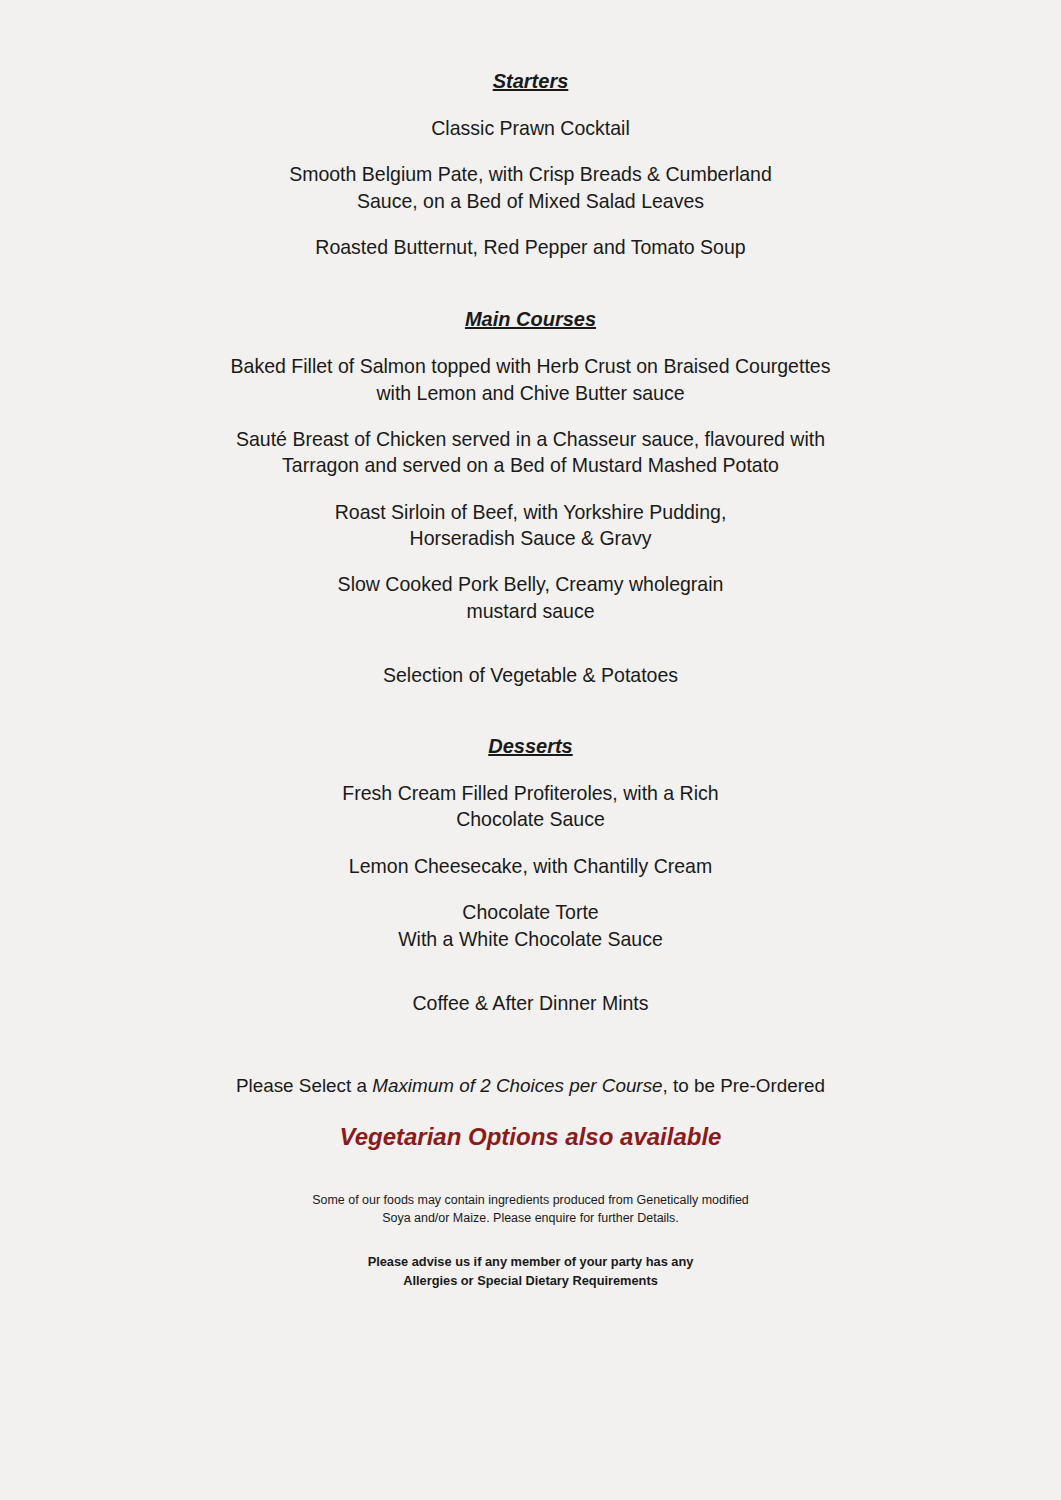Starters
Classic Prawn Cocktail
Smooth Belgium Pate, with Crisp Breads & Cumberland
Sauce, on a Bed of Mixed Salad Leaves
Roasted Butternut, Red Pepper and Tomato Soup
Main Courses
Baked Fillet of Salmon topped with Herb Crust on Braised Courgettes
with Lemon and Chive Butter sauce
Sauté Breast of Chicken served in a Chasseur sauce, flavoured with
Tarragon and served on a Bed of Mustard Mashed Potato
Roast Sirloin of Beef, with Yorkshire Pudding,
Horseradish Sauce & Gravy
Slow Cooked Pork Belly, Creamy wholegrain
mustard sauce
Selection of Vegetable & Potatoes
Desserts
Fresh Cream Filled Profiteroles, with a Rich
Chocolate Sauce
Lemon Cheesecake, with Chantilly Cream
Chocolate Torte
With a White Chocolate Sauce
Coffee & After Dinner Mints
Please Select a Maximum of 2 Choices per Course, to be Pre-Ordered
Vegetarian Options also available
Some of our foods may contain ingredients produced from Genetically modified
Soya and/or Maize. Please enquire for further Details.
Please advise us if any member of your party has any
Allergies or Special Dietary Requirements